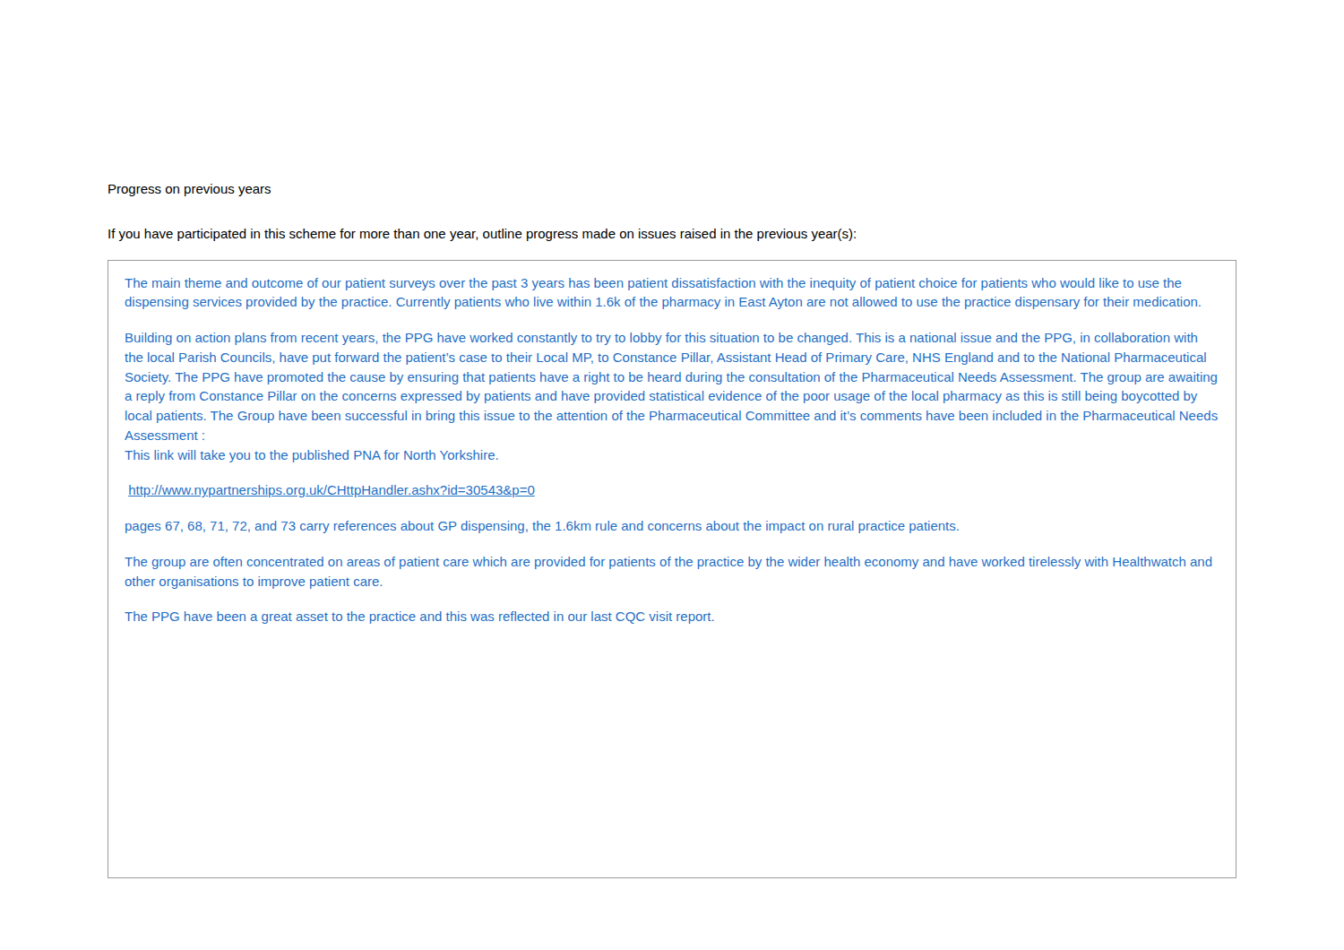Progress on previous years
If you have participated in this scheme for more than one year, outline progress made on issues raised in the previous year(s):
The main theme and outcome of our patient surveys over the past 3 years has been patient dissatisfaction with the inequity of patient choice for patients who would like to use the dispensing services provided by the practice. Currently patients who live within 1.6k of the pharmacy in East Ayton are not allowed to use the practice dispensary for their medication.
Building on action plans from recent years, the PPG have worked constantly to try to lobby for this situation to be changed. This is a national issue and the PPG, in collaboration with the local Parish Councils, have put forward the patient’s case to their Local MP, to Constance Pillar, Assistant Head of Primary Care, NHS England and to the National Pharmaceutical Society. The PPG have promoted the cause by ensuring that patients have a right to be heard during the consultation of the Pharmaceutical Needs Assessment. The group are awaiting a reply from Constance Pillar on the concerns expressed by patients and have provided statistical evidence of the poor usage of the local pharmacy as this is still being boycotted by local patients. The Group have been successful in bring this issue to the attention of the Pharmaceutical Committee and it’s comments have been included in the Pharmaceutical Needs Assessment :
This link will take you to the published PNA for North Yorkshire.
http://www.nypartnerships.org.uk/CHttpHandler.ashx?id=30543&p=0
pages 67, 68, 71, 72, and 73 carry references about GP dispensing, the 1.6km rule and concerns about the impact on rural practice patients.
The group are often concentrated on areas of patient care which are provided for patients of the practice by the wider health economy and have worked tirelessly with Healthwatch and other organisations to improve patient care.
The PPG have been a great asset to the practice and this was reflected in our last CQC visit report.